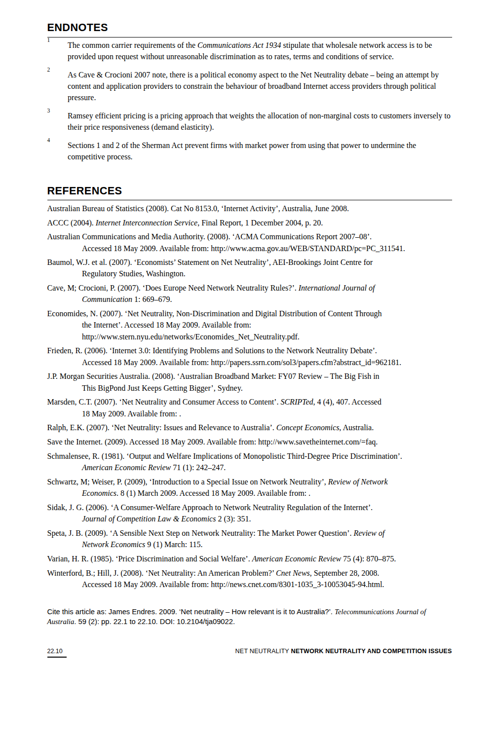ENDNOTES
The common carrier requirements of the Communications Act 1934 stipulate that wholesale network access is to be provided upon request without unreasonable discrimination as to rates, terms and conditions of service.
As Cave & Crocioni 2007 note, there is a political economy aspect to the Net Neutrality debate – being an attempt by content and application providers to constrain the behaviour of broadband Internet access providers through political pressure.
Ramsey efficient pricing is a pricing approach that weights the allocation of non-marginal costs to customers inversely to their price responsiveness (demand elasticity).
Sections 1 and 2 of the Sherman Act prevent firms with market power from using that power to undermine the competitive process.
REFERENCES
Australian Bureau of Statistics (2008). Cat No 8153.0, ‘Internet Activity’, Australia, June 2008.
ACCC (2004). Internet Interconnection Service, Final Report, 1 December 2004, p. 20.
Australian Communications and Media Authority. (2008). ‘ACMA Communications Report 2007–08’.Accessed 18 May 2009. Available from: http://www.acma.gov.au/WEB/STANDARD/pc=PC_311541.
Baumol, W.J. et al. (2007). ‘Economists’ Statement on Net Neutrality’, AEI-Brookings Joint Centre forRegulatory Studies, Washington.
Cave, M; Crocioni, P. (2007). ‘Does Europe Need Network Neutrality Rules?’. International Journal of Communication 1: 669–679.
Economides, N. (2007). ‘Net Neutrality, Non-Discrimination and Digital Distribution of Content Throughthe Internet’. Accessed 18 May 2009. Available from: http://www.stern.nyu.edu/networks/Economides_Net_Neutrality.pdf.
Frieden, R. (2006). ‘Internet 3.0: Identifying Problems and Solutions to the Network Neutrality Debate’.Accessed 18 May 2009. Available from: http://papers.ssrn.com/sol3/papers.cfm?abstract_id=962181.
J.P. Morgan Securities Australia. (2008). ‘Australian Broadband Market: FY07 Review – The Big Fish inThis BigPond Just Keeps Getting Bigger’, Sydney.
Marsden, C.T. (2007). ‘Net Neutrality and Consumer Access to Content’. SCRIPTed, 4 (4), 407. Accessed18 May 2009. Available from: .
Ralph, E.K. (2007). ‘Net Neutrality: Issues and Relevance to Australia’. Concept Economics, Australia.
Save the Internet. (2009). Accessed 18 May 2009. Available from: http://www.savetheinternet.com/=faq.
Schmalensee, R. (1981). ‘Output and Welfare Implications of Monopolistic Third-Degree Price Discrimination’.American Economic Review 71 (1): 242–247.
Schwartz, M; Weiser, P. (2009), ‘Introduction to a Special Issue on Network Neutrality’, Review of Network Economics. 8 (1) March 2009. Accessed 18 May 2009. Available from: .
Sidak, J. G. (2006). ‘A Consumer-Welfare Approach to Network Neutrality Regulation of the Internet’.Journal of Competition Law & Economics 2 (3): 351.
Speta, J. B. (2009). ‘A Sensible Next Step on Network Neutrality: The Market Power Question’. Review of Network Economics 9 (1) March: 115.
Varian, H. R. (1985). ‘Price Discrimination and Social Welfare’. American Economic Review 75 (4): 870–875.
Winterford, B.; Hill, J. (2008). ‘Net Neutrality: An American Problem?’ Cnet News, September 28, 2008.Accessed 18 May 2009. Available from: http://news.cnet.com/8301-1035_3-10053045-94.html.
Cite this article as: James Endres. 2009. ‘Net neutrality – How relevant is it to Australia?’. Telecommunications Journal of Australia. 59 (2): pp. 22.1 to 22.10. DOI: 10.2104/tja09022.
22.10
NET NEUTRALITY NETWORK NEUTRALITY AND COMPETITION ISSUES